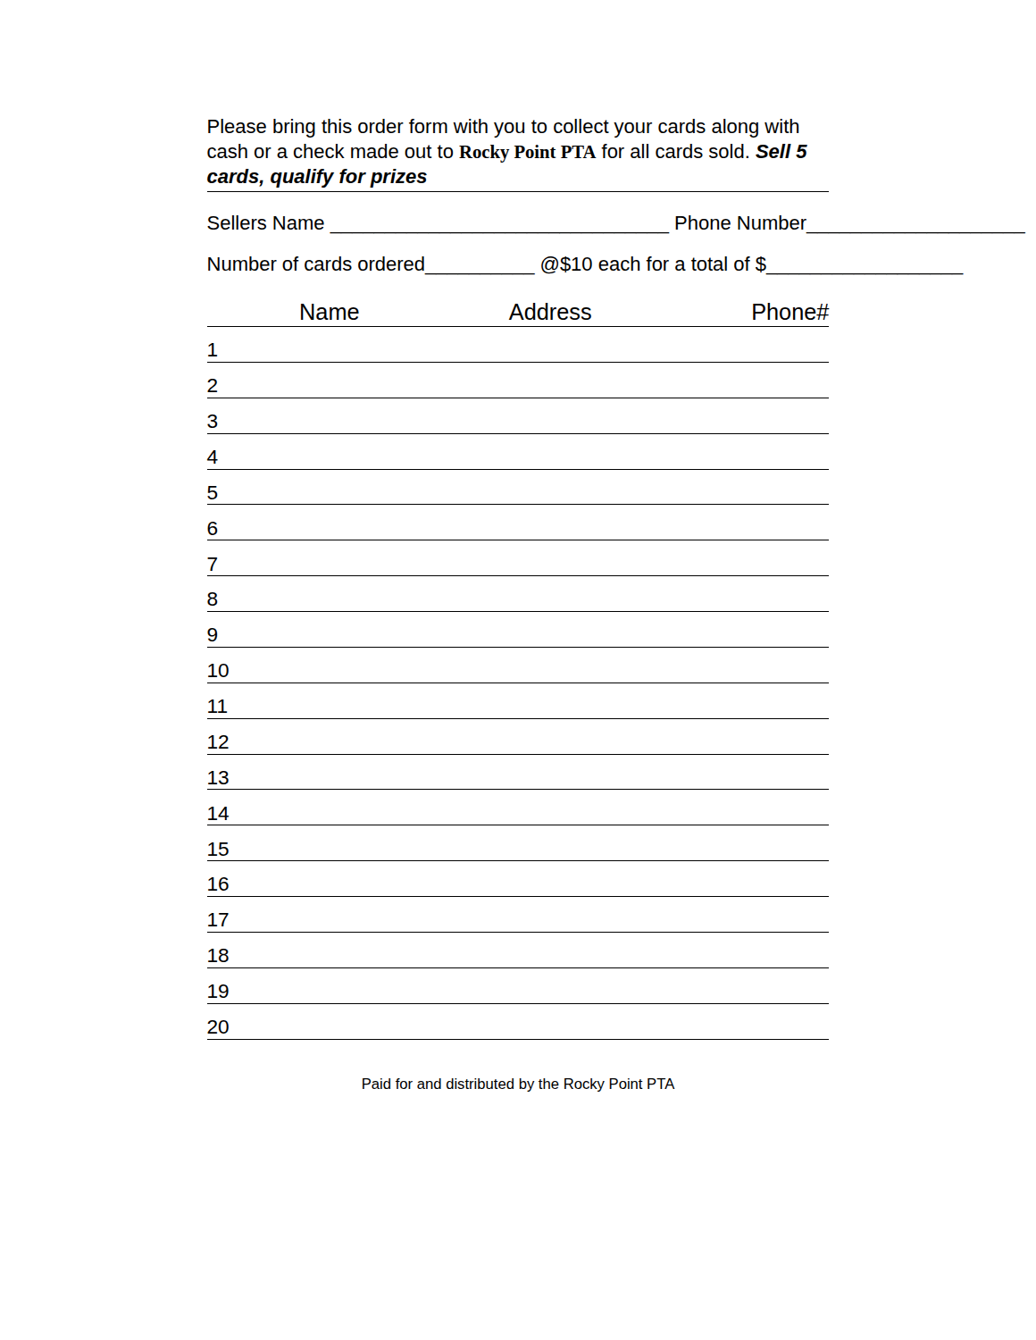Please bring this order form with you to collect your cards along with cash or a check made out to Rocky Point PTA for all cards sold. Sell 5 cards, qualify for prizes
Sellers Name _______________________________ Phone Number____________________
Number of cards ordered__________ @$10 each for a total of $__________________
Name
Address
Phone#
1
2
3
4
5
6
7
8
9
10
11
12
13
14
15
16
17
18
19
20
Paid for and distributed by the Rocky Point PTA